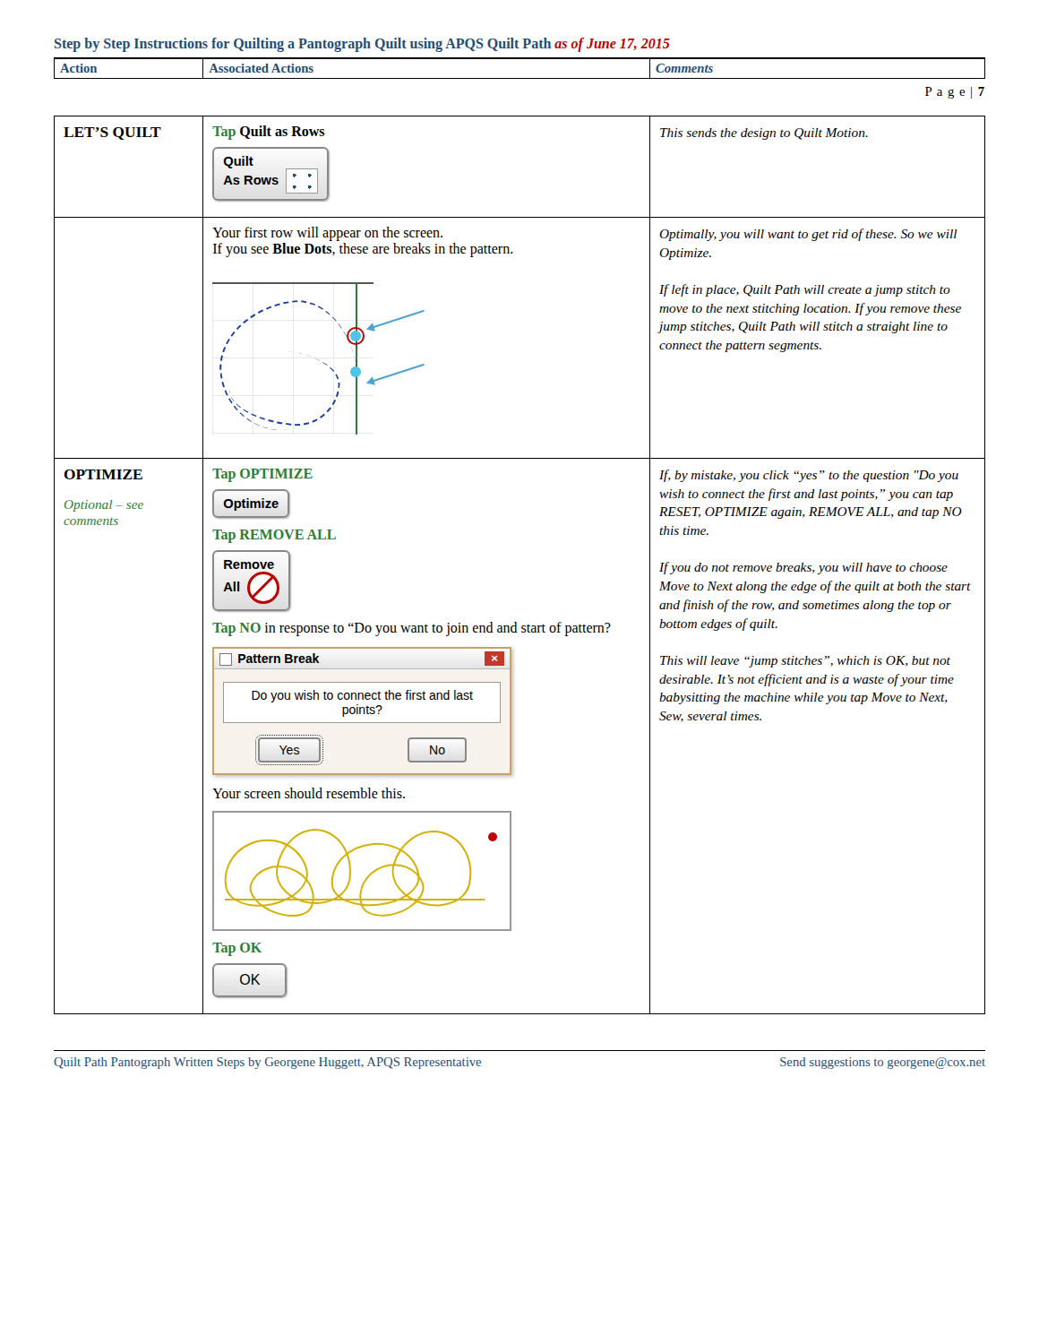Step by Step Instructions for Quilting a Pantograph Quilt using APQS Quilt Path as of June 17, 2015
| Action | Associated Actions | Comments |
P a g e | 7
| LET’S QUILT | Tap Quilt as Rows Quilt As Rows | This sends the design to Quilt Motion. |
| | Your first row will appear on the screen. If you see Blue Dots , these are breaks in the pattern. | Optimally, you will want to get rid of these. So we will Optimize. If left in place, Quilt Path will create a jump stitch to move to the next stitching location. If you remove these jump stitches, Quilt Path will stitch a straight line to connect the pattern segments. |
| OPTIMIZE Optional – see comments | Tap OPTIMIZE Optimize Tap REMOVE ALL Remove All Tap NO in response to “Do you want to join end and start of pattern? Pattern Break × Do you wish to connect the first and last points? Yes No Your screen should resemble this. Tap OK OK | If, by mistake, you click “yes” to the question "Do you wish to connect the first and last points,” you can tap RESET, OPTIMIZE again, REMOVE ALL, and tap NO this time. If you do not remove breaks, you will have to choose Move to Next along the edge of the quilt at both the start and finish of the row, and sometimes along the top or bottom edges of quilt. This will leave “jump stitches”, which is OK, but not desirable. It’s not efficient and is a waste of your time babysitting the machine while you tap Move to Next, Sew, several times. |
Quilt Path Pantograph Written Steps by Georgene Huggett, APQS Representative Send suggestions to georgene@cox.net